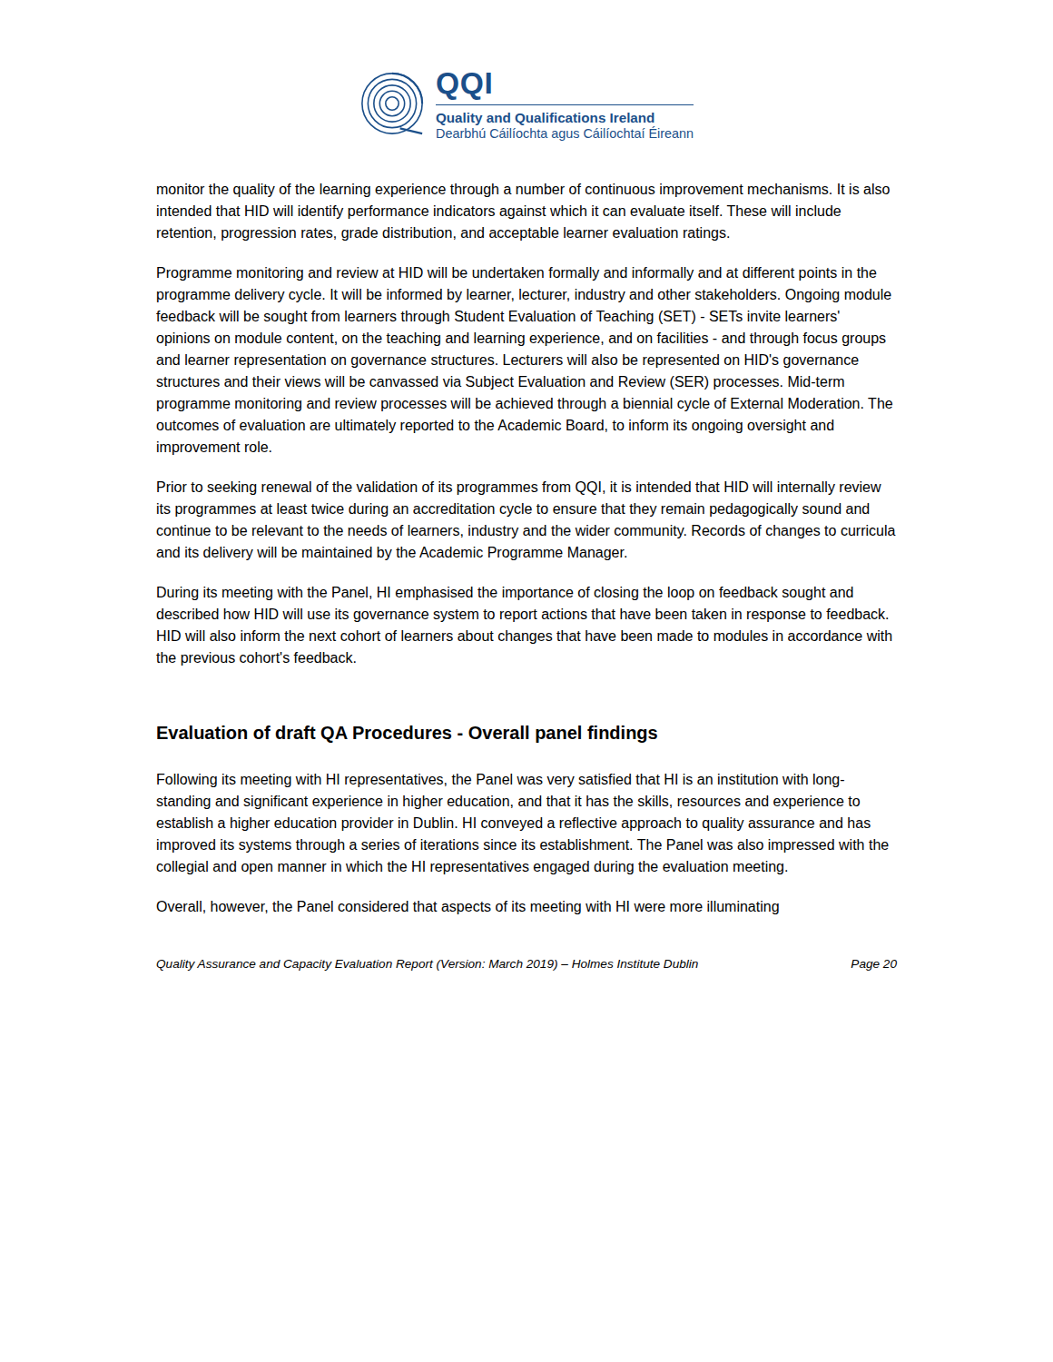QQI
Quality and Qualifications Ireland Dearbhú Cáilíochta agus Cáilíochtaí Éireann
monitor the quality of the learning experience through a number of continuous improvement mechanisms. It is also intended that HID will identify performance indicators against which it can evaluate itself. These will include retention, progression rates, grade distribution, and acceptable learner evaluation ratings.
Programme monitoring and review at HID will be undertaken formally and informally and at different points in the programme delivery cycle. It will be informed by learner, lecturer, industry and other stakeholders. Ongoing module feedback will be sought from learners through Student Evaluation of Teaching (SET) - SETs invite learners' opinions on module content, on the teaching and learning experience, and on facilities - and through focus groups and learner representation on governance structures. Lecturers will also be represented on HID's governance structures and their views will be canvassed via Subject Evaluation and Review (SER) processes. Mid-term programme monitoring and review processes will be achieved through a biennial cycle of External Moderation. The outcomes of evaluation are ultimately reported to the Academic Board, to inform its ongoing oversight and improvement role.
Prior to seeking renewal of the validation of its programmes from QQI, it is intended that HID will internally review its programmes at least twice during an accreditation cycle to ensure that they remain pedagogically sound and continue to be relevant to the needs of learners, industry and the wider community. Records of changes to curricula and its delivery will be maintained by the Academic Programme Manager.
During its meeting with the Panel, HI emphasised the importance of closing the loop on feedback sought and described how HID will use its governance system to report actions that have been taken in response to feedback. HID will also inform the next cohort of learners about changes that have been made to modules in accordance with the previous cohort's feedback.
Evaluation of draft QA Procedures - Overall panel findings
Following its meeting with HI representatives, the Panel was very satisfied that HI is an institution with long-standing and significant experience in higher education, and that it has the skills, resources and experience to establish a higher education provider in Dublin. HI conveyed a reflective approach to quality assurance and has improved its systems through a series of iterations since its establishment. The Panel was also impressed with the collegial and open manner in which the HI representatives engaged during the evaluation meeting.
Overall, however, the Panel considered that aspects of its meeting with HI were more illuminating
Quality Assurance and Capacity Evaluation Report (Version: March 2019) – Holmes Institute Dublin Page 20